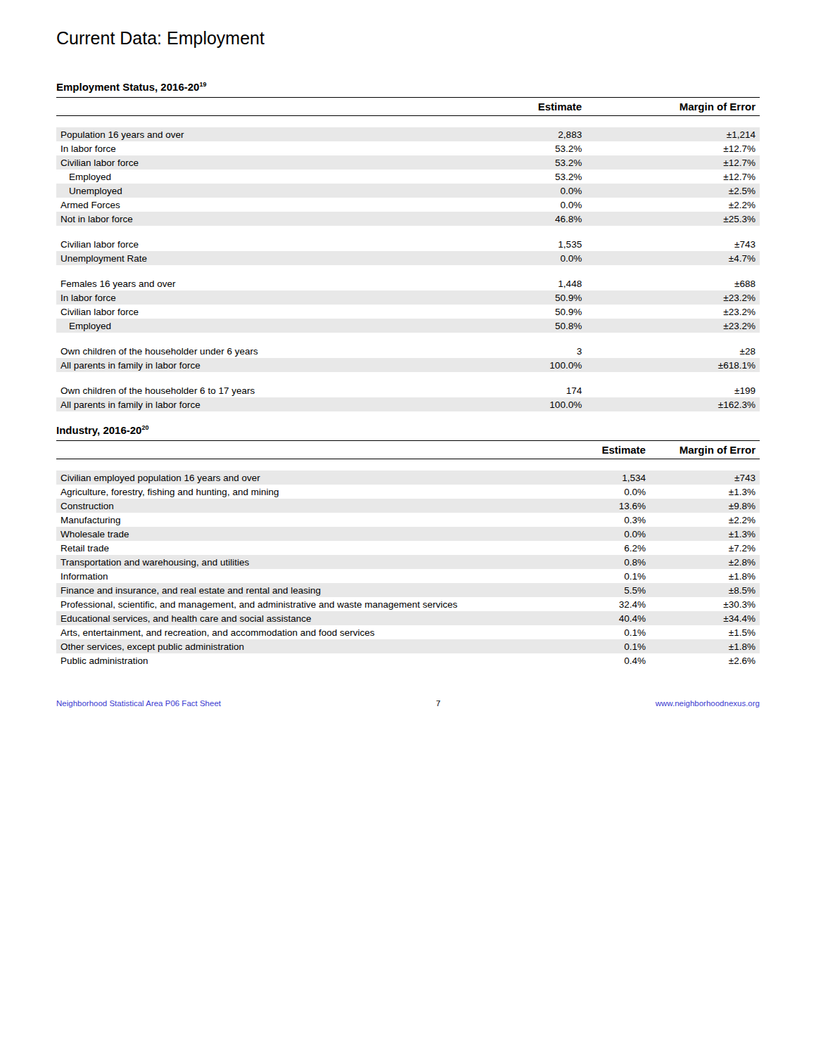Current Data: Employment
Employment Status, 2016-20 19
| | Estimate | Margin of Error |
| --- | --- | --- |
| Population 16 years and over | 2,883 | ±1,214 |
| In labor force | 53.2% | ±12.7% |
| Civilian labor force | 53.2% | ±12.7% |
| Employed | 53.2% | ±12.7% |
| Unemployed | 0.0% | ±2.5% |
| Armed Forces | 0.0% | ±2.2% |
| Not in labor force | 46.8% | ±25.3% |
| Civilian labor force | 1,535 | ±743 |
| Unemployment Rate | 0.0% | ±4.7% |
| Females 16 years and over | 1,448 | ±688 |
| In labor force | 50.9% | ±23.2% |
| Civilian labor force | 50.9% | ±23.2% |
| Employed | 50.8% | ±23.2% |
| Own children of the householder under 6 years | 3 | ±28 |
| All parents in family in labor force | 100.0% | ±618.1% |
| Own children of the householder 6 to 17 years | 174 | ±199 |
| All parents in family in labor force | 100.0% | ±162.3% |
Industry, 2016-20 20
| | Estimate | Margin of Error |
| --- | --- | --- |
| Civilian employed population 16 years and over | 1,534 | ±743 |
| Agriculture, forestry, fishing and hunting, and mining | 0.0% | ±1.3% |
| Construction | 13.6% | ±9.8% |
| Manufacturing | 0.3% | ±2.2% |
| Wholesale trade | 0.0% | ±1.3% |
| Retail trade | 6.2% | ±7.2% |
| Transportation and warehousing, and utilities | 0.8% | ±2.8% |
| Information | 0.1% | ±1.8% |
| Finance and insurance, and real estate and rental and leasing | 5.5% | ±8.5% |
| Professional, scientific, and management, and administrative and waste management services | 32.4% | ±30.3% |
| Educational services, and health care and social assistance | 40.4% | ±34.4% |
| Arts, entertainment, and recreation, and accommodation and food services | 0.1% | ±1.5% |
| Other services, except public administration | 0.1% | ±1.8% |
| Public administration | 0.4% | ±2.6% |
Neighborhood Statistical Area P06 Fact Sheet
7
www.neighborhoodnexus.org